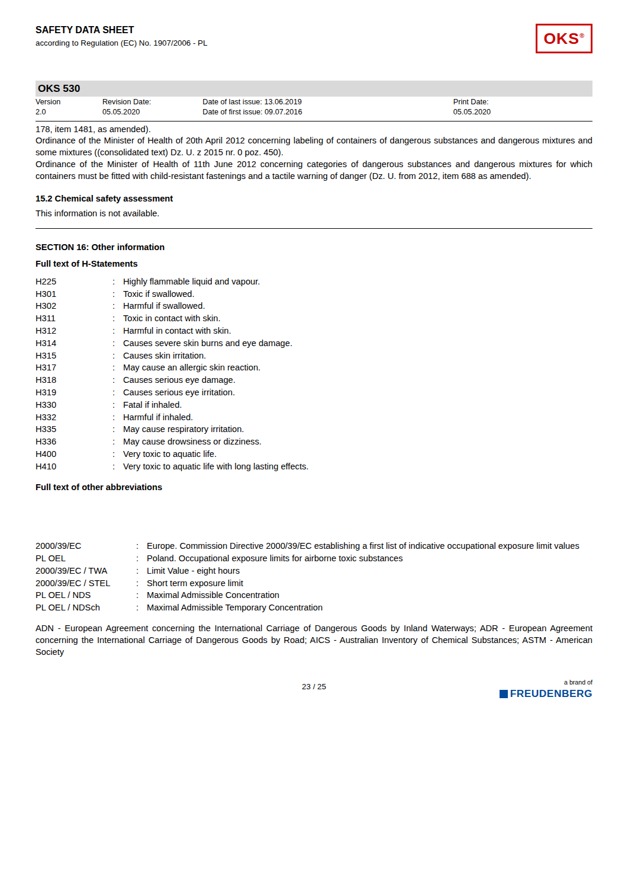SAFETY DATA SHEET
according to Regulation (EC) No. 1907/2006 - PL
OKS®
OKS 530
| Version 2.0 | Revision Date: 05.05.2020 | Date of last issue: 13.06.2019 Date of first issue: 09.07.2016 | Print Date: 05.05.2020 |
178, item 1481, as amended).
Ordinance of the Minister of Health of 20th April 2012 concerning labeling of containers of dangerous substances and dangerous mixtures and some mixtures ((consolidated text) Dz. U. z 2015 nr. 0 poz. 450).
Ordinance of the Minister of Health of 11th June 2012 concerning categories of dangerous substances and dangerous mixtures for which containers must be fitted with child-resistant fastenings and a tactile warning of danger (Dz. U. from 2012, item 688 as amended).
15.2 Chemical safety assessment
This information is not available.
SECTION 16: Other information
Full text of H-Statements
| H225 | : | Highly flammable liquid and vapour. |
| H301 | : | Toxic if swallowed. |
| H302 | : | Harmful if swallowed. |
| H311 | : | Toxic in contact with skin. |
| H312 | : | Harmful in contact with skin. |
| H314 | : | Causes severe skin burns and eye damage. |
| H315 | : | Causes skin irritation. |
| H317 | : | May cause an allergic skin reaction. |
| H318 | : | Causes serious eye damage. |
| H319 | : | Causes serious eye irritation. |
| H330 | : | Fatal if inhaled. |
| H332 | : | Harmful if inhaled. |
| H335 | : | May cause respiratory irritation. |
| H336 | : | May cause drowsiness or dizziness. |
| H400 | : | Very toxic to aquatic life. |
| H410 | : | Very toxic to aquatic life with long lasting effects. |
Full text of other abbreviations
| 2000/39/EC | : | Europe. Commission Directive 2000/39/EC establishing a first list of indicative occupational exposure limit values |
| PL OEL | : | Poland. Occupational exposure limits for airborne toxic substances |
| 2000/39/EC / TWA | : | Limit Value - eight hours |
| 2000/39/EC / STEL | : | Short term exposure limit |
| PL OEL / NDS | : | Maximal Admissible Concentration |
| PL OEL / NDSch | : | Maximal Admissible Temporary Concentration |
ADN - European Agreement concerning the International Carriage of Dangerous Goods by Inland Waterways; ADR - European Agreement concerning the International Carriage of Dangerous Goods by Road; AICS - Australian Inventory of Chemical Substances; ASTM - American Society
23 / 25
a brand of FREUDENBERG